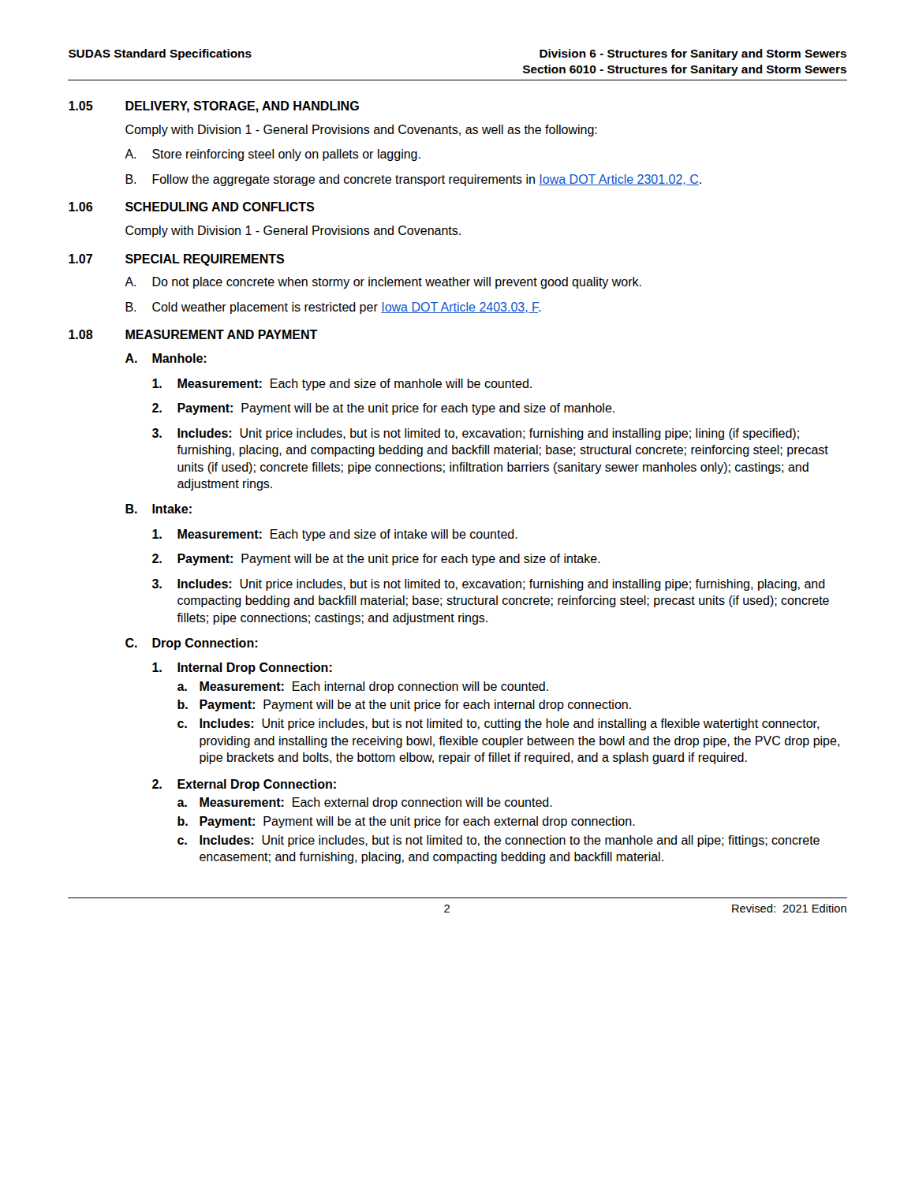SUDAS Standard Specifications
Division 6 - Structures for Sanitary and Storm Sewers
Section 6010 - Structures for Sanitary and Storm Sewers
1.05
DELIVERY, STORAGE, AND HANDLING
Comply with Division 1 - General Provisions and Covenants, as well as the following:
A.
Store reinforcing steel only on pallets or lagging.
B.
Follow the aggregate storage and concrete transport requirements in Iowa DOT Article 2301.02, C.
1.06
SCHEDULING AND CONFLICTS
Comply with Division 1 - General Provisions and Covenants.
1.07
SPECIAL REQUIREMENTS
A.
Do not place concrete when stormy or inclement weather will prevent good quality work.
B.
Cold weather placement is restricted per Iowa DOT Article 2403.03, F.
1.08
MEASUREMENT AND PAYMENT
A.
Manhole:
1.
Measurement: Each type and size of manhole will be counted.
2.
Payment: Payment will be at the unit price for each type and size of manhole.
3.
Includes: Unit price includes, but is not limited to, excavation; furnishing and installing pipe; lining (if specified); furnishing, placing, and compacting bedding and backfill material; base; structural concrete; reinforcing steel; precast units (if used); concrete fillets; pipe connections; infiltration barriers (sanitary sewer manholes only); castings; and adjustment rings.
B.
Intake:
1.
Measurement: Each type and size of intake will be counted.
2.
Payment: Payment will be at the unit price for each type and size of intake.
3.
Includes: Unit price includes, but is not limited to, excavation; furnishing and installing pipe; furnishing, placing, and compacting bedding and backfill material; base; structural concrete; reinforcing steel; precast units (if used); concrete fillets; pipe connections; castings; and adjustment rings.
C.
Drop Connection:
1.
Internal Drop Connection:
a.
Measurement: Each internal drop connection will be counted.
b.
Payment: Payment will be at the unit price for each internal drop connection.
c.
Includes: Unit price includes, but is not limited to, cutting the hole and installing a flexible watertight connector, providing and installing the receiving bowl, flexible coupler between the bowl and the drop pipe, the PVC drop pipe, pipe brackets and bolts, the bottom elbow, repair of fillet if required, and a splash guard if required.
2.
External Drop Connection:
a.
Measurement: Each external drop connection will be counted.
b.
Payment: Payment will be at the unit price for each external drop connection.
c.
Includes: Unit price includes, but is not limited to, the connection to the manhole and all pipe; fittings; concrete encasement; and furnishing, placing, and compacting bedding and backfill material.
2
Revised: 2021 Edition